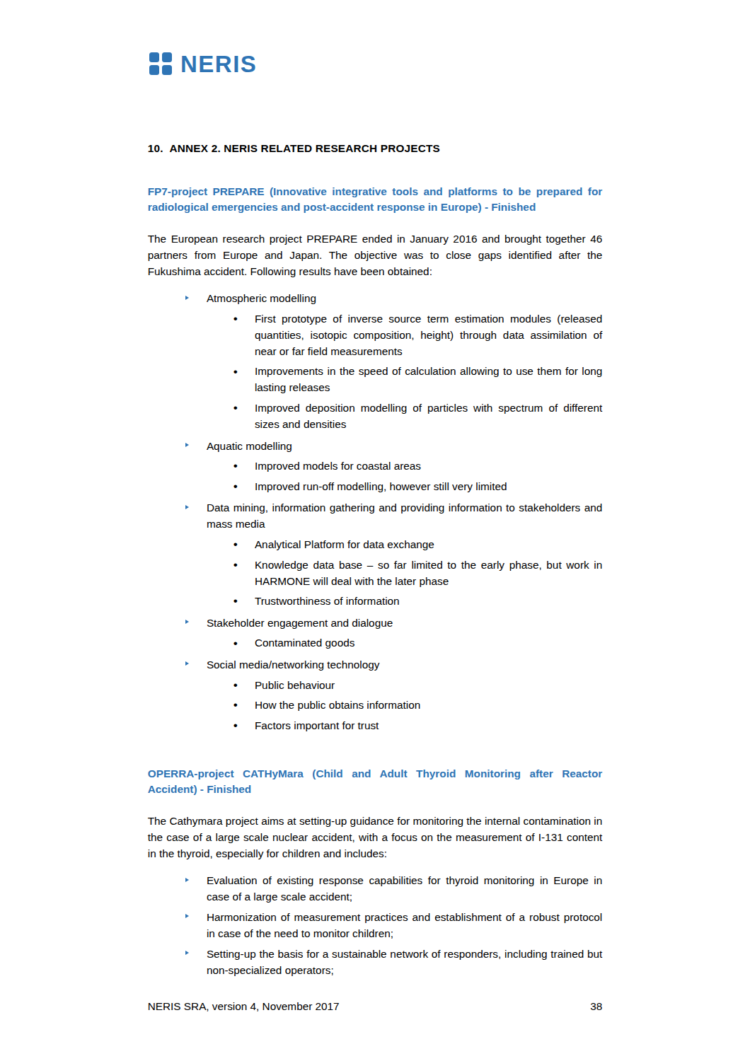NERIS
10. ANNEX 2. NERIS RELATED RESEARCH PROJECTS
FP7-project PREPARE (Innovative integrative tools and platforms to be prepared for radiological emergencies and post-accident response in Europe) - Finished
The European research project PREPARE ended in January 2016 and brought together 46 partners from Europe and Japan. The objective was to close gaps identified after the Fukushima accident. Following results have been obtained:
Atmospheric modelling
First prototype of inverse source term estimation modules (released quantities, isotopic composition, height) through data assimilation of near or far field measurements
Improvements in the speed of calculation allowing to use them for long lasting releases
Improved deposition modelling of particles with spectrum of different sizes and densities
Aquatic modelling
Improved models for coastal areas
Improved run-off modelling, however still very limited
Data mining, information gathering and providing information to stakeholders and mass media
Analytical Platform for data exchange
Knowledge data base – so far limited to the early phase, but work in HARMONE will deal with the later phase
Trustworthiness of information
Stakeholder engagement and dialogue
Contaminated goods
Social media/networking technology
Public behaviour
How the public obtains information
Factors important for trust
OPERRA-project CATHyMara (Child and Adult Thyroid Monitoring after Reactor Accident) - Finished
The Cathymara project aims at setting-up guidance for monitoring the internal contamination in the case of a large scale nuclear accident, with a focus on the measurement of I-131 content in the thyroid, especially for children and includes:
Evaluation of existing response capabilities for thyroid monitoring in Europe in case of a large scale accident;
Harmonization of measurement practices and establishment of a robust protocol in case of the need to monitor children;
Setting-up the basis for a sustainable network of responders, including trained but non-specialized operators;
NERIS SRA, version 4, November 2017 38